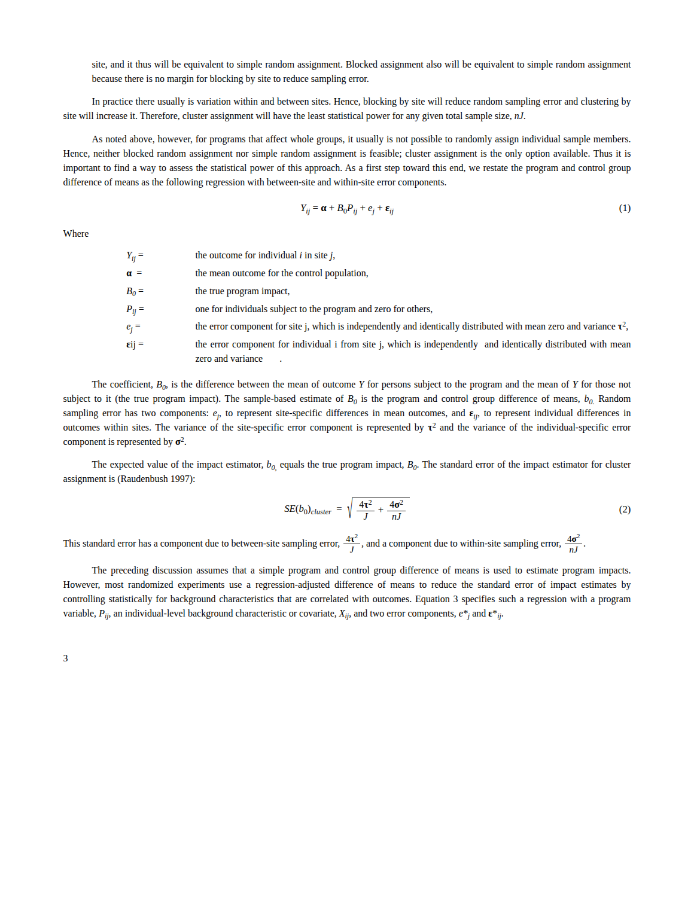site, and it thus will be equivalent to simple random assignment. Blocked assignment also will be equivalent to simple random assignment because there is no margin for blocking by site to reduce sampling error.
In practice there usually is variation within and between sites. Hence, blocking by site will reduce random sampling error and clustering by site will increase it. Therefore, cluster assignment will have the least statistical power for any given total sample size, nJ.
As noted above, however, for programs that affect whole groups, it usually is not possible to randomly assign individual sample members. Hence, neither blocked random assignment nor simple random assignment is feasible; cluster assignment is the only option available. Thus it is important to find a way to assess the statistical power of this approach. As a first step toward this end, we restate the program and control group difference of means as the following regression with between-site and within-site error components.
Yij = α + B0Pij + ej + εij (1)
Where
| Y ij = | the outcome for individual i in site j , |
| α = | the mean outcome for the control population, |
| B 0 = | the true program impact, |
| P ij = | one for individuals subject to the program and zero for others, |
| e j = | the error component for site j, which is independently and identically distributed with mean zero and variance τ 2 , |
| ε ij = | the error component for individual i from site j, which is independently and identically distributed with mean zero and variance . |
The coefficient, B0, is the difference between the mean of outcome Y for persons subject to the program and the mean of Y for those not subject to it (the true program impact). The sample-based estimate of B0 is the program and control group difference of means, b0. Random sampling error has two components: ej, to represent site-specific differences in mean outcomes, and εij, to represent individual differences in outcomes within sites. The variance of the site-specific error component is represented by τ2 and the variance of the individual-specific error component is represented by σ2.
The expected value of the impact estimator, b0, equals the true program impact, B0. The standard error of the impact estimator for cluster assignment is (Raudenbush 1997):
SE(b0)cluster = 4τ2 J + 4σ2 nJ (2)
This standard error has a component due to between-site sampling error, 4τ2 J, and a component due to within-site sampling error, 4σ2 nJ.
The preceding discussion assumes that a simple program and control group difference of means is used to estimate program impacts. However, most randomized experiments use a regression-adjusted difference of means to reduce the standard error of impact estimates by controlling statistically for background characteristics that are correlated with outcomes. Equation 3 specifies such a regression with a program variable, Pij, an individual-level background characteristic or covariate, Xij, and two error components, e*j and ε*ij.
3